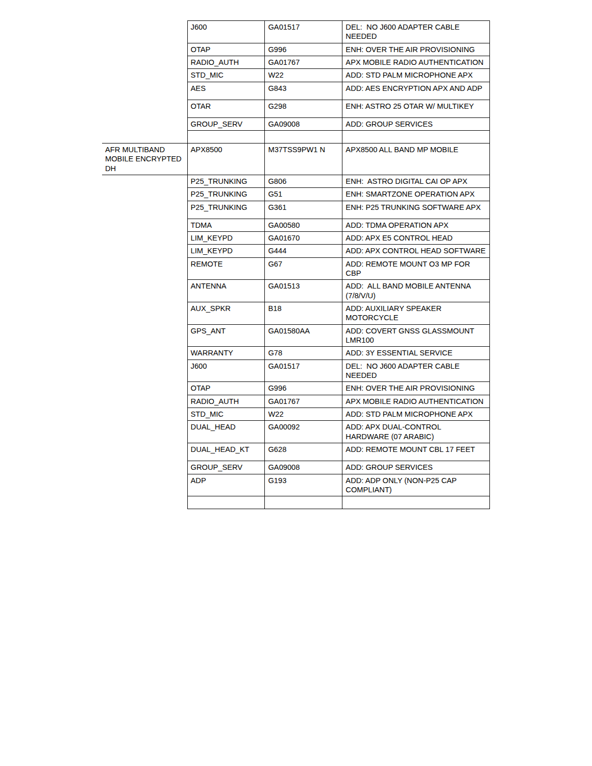| | J600 | GA01517 | DEL: NO J600 ADAPTER CABLE NEEDED |
| | OTAP | G996 | ENH: OVER THE AIR PROVISIONING |
| | RADIO_AUTH | GA01767 | APX MOBILE RADIO AUTHENTICATION |
| | STD_MIC | W22 | ADD: STD PALM MICROPHONE APX |
| | AES | G843 | ADD: AES ENCRYPTION APX AND ADP |
| | OTAR | G298 | ENH: ASTRO 25 OTAR W/ MULTIKEY |
| | GROUP_SERV | GA09008 | ADD: GROUP SERVICES |
| AFR MULTIBAND MOBILE ENCRYPTED DH | APX8500 | M37TSS9PW1 N | APX8500 ALL BAND MP MOBILE |
| | P25_TRUNKING | G806 | ENH: ASTRO DIGITAL CAI OP APX |
| | P25_TRUNKING | G51 | ENH: SMARTZONE OPERATION APX |
| | P25_TRUNKING | G361 | ENH: P25 TRUNKING SOFTWARE APX |
| | TDMA | GA00580 | ADD: TDMA OPERATION APX |
| | LIM_KEYPD | GA01670 | ADD: APX E5 CONTROL HEAD |
| | LIM_KEYPD | G444 | ADD: APX CONTROL HEAD SOFTWARE |
| | REMOTE | G67 | ADD: REMOTE MOUNT O3 MP FOR CBP |
| | ANTENNA | GA01513 | ADD: ALL BAND MOBILE ANTENNA (7/8/V/U) |
| | AUX_SPKR | B18 | ADD: AUXILIARY SPEAKER MOTORCYCLE |
| | GPS_ANT | GA01580AA | ADD: COVERT GNSS GLASSMOUNT LMR100 |
| | WARRANTY | G78 | ADD: 3Y ESSENTIAL SERVICE |
| | J600 | GA01517 | DEL: NO J600 ADAPTER CABLE NEEDED |
| | OTAP | G996 | ENH: OVER THE AIR PROVISIONING |
| | RADIO_AUTH | GA01767 | APX MOBILE RADIO AUTHENTICATION |
| | STD_MIC | W22 | ADD: STD PALM MICROPHONE APX |
| | DUAL_HEAD | GA00092 | ADD: APX DUAL-CONTROL HARDWARE (07 ARABIC) |
| | DUAL_HEAD_KT | G628 | ADD: REMOTE MOUNT CBL 17 FEET |
| | GROUP_SERV | GA09008 | ADD: GROUP SERVICES |
| | ADP | G193 | ADD: ADP ONLY (NON-P25 CAP COMPLIANT) |